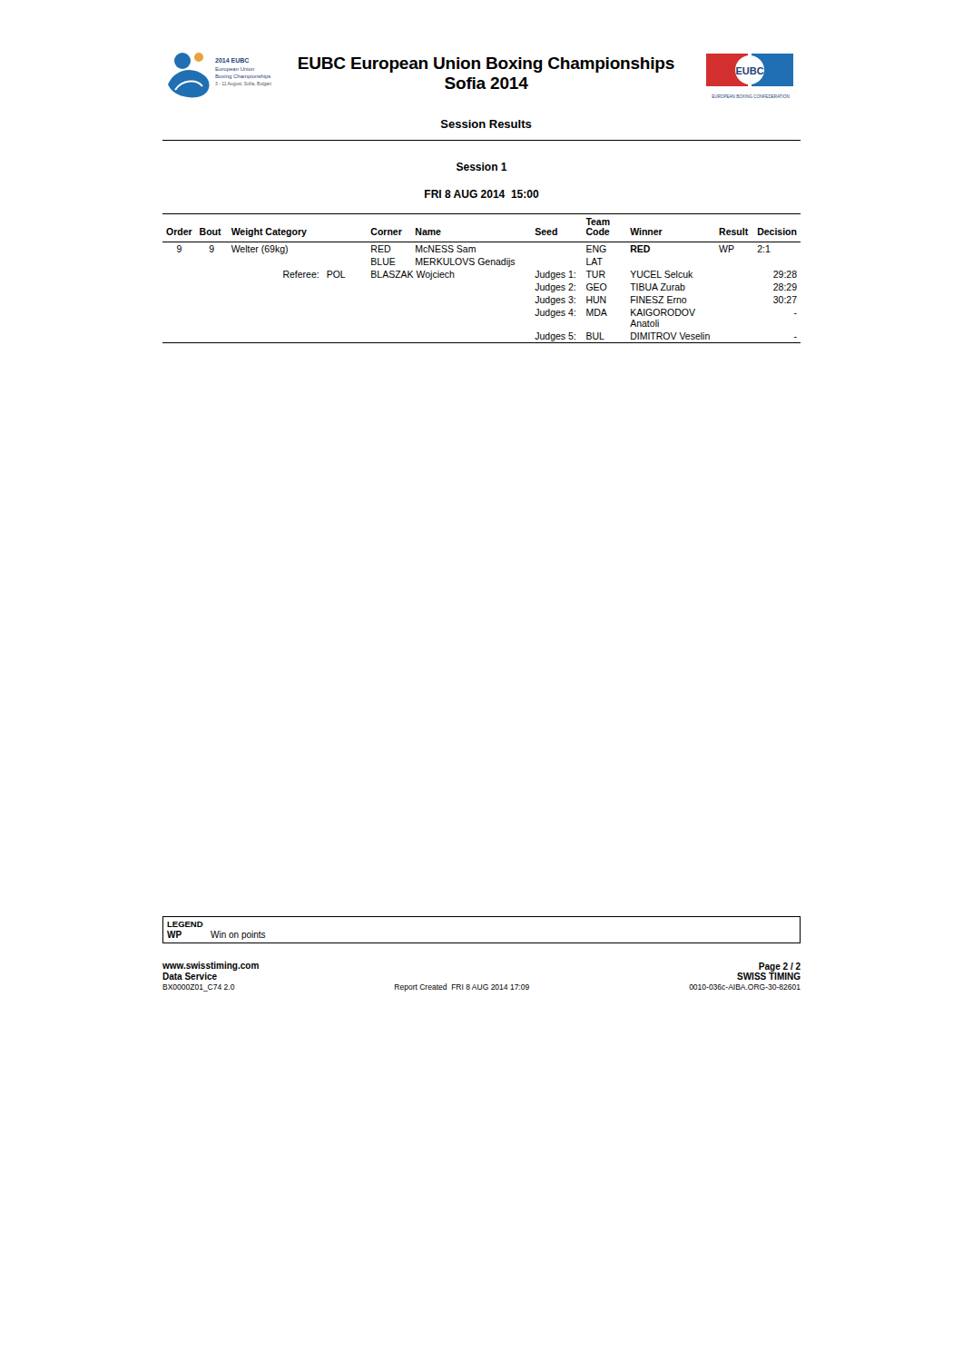2014 EUBC European Union Boxing Championships 3 - 11 August, Sofia, Bulgaria
EUBC European Union Boxing Championships Sofia 2014
Session Results
EUBC EUROPEAN BOXING CONFEDERATION
Session 1
FRI 8 AUG 2014 15:00
| Order | Bout | Weight Category | | Corner | Name | Seed | Team Code | Winner | Result | Decision |
| --- | --- | --- | --- | --- | --- | --- | --- | --- | --- | --- |
| 9 | 9 | Welter (69kg) | | RED | McNESS Sam | | ENG | RED | WP | 2:1 |
| | | | | BLUE | MERKULOVS Genadijs | | LAT | | | |
| | | Referee: | POL | BLASZAK Wojciech | Judges 1: | TUR | YUCEL Selcuk | | 29:28 |
| | | | | | Judges 2: | GEO | TIBUA Zurab | | 28:29 |
| | | | | | Judges 3: | HUN | FINESZ Erno | | 30:27 |
| | | | | | Judges 4: | MDA | KAIGORODOV Anatoli | | - |
| | | | | | Judges 5: | BUL | DIMITROV Veselin | | - |
LEGEND
WP Win on points
www.swisstiming.com
Data Service SWISS TIMING
BX0000Z01_C74 2.0 Report Created FRI 8 AUG 2014 17:09 0010-036c-AIBA.ORG-30-82601
Page 2 / 2